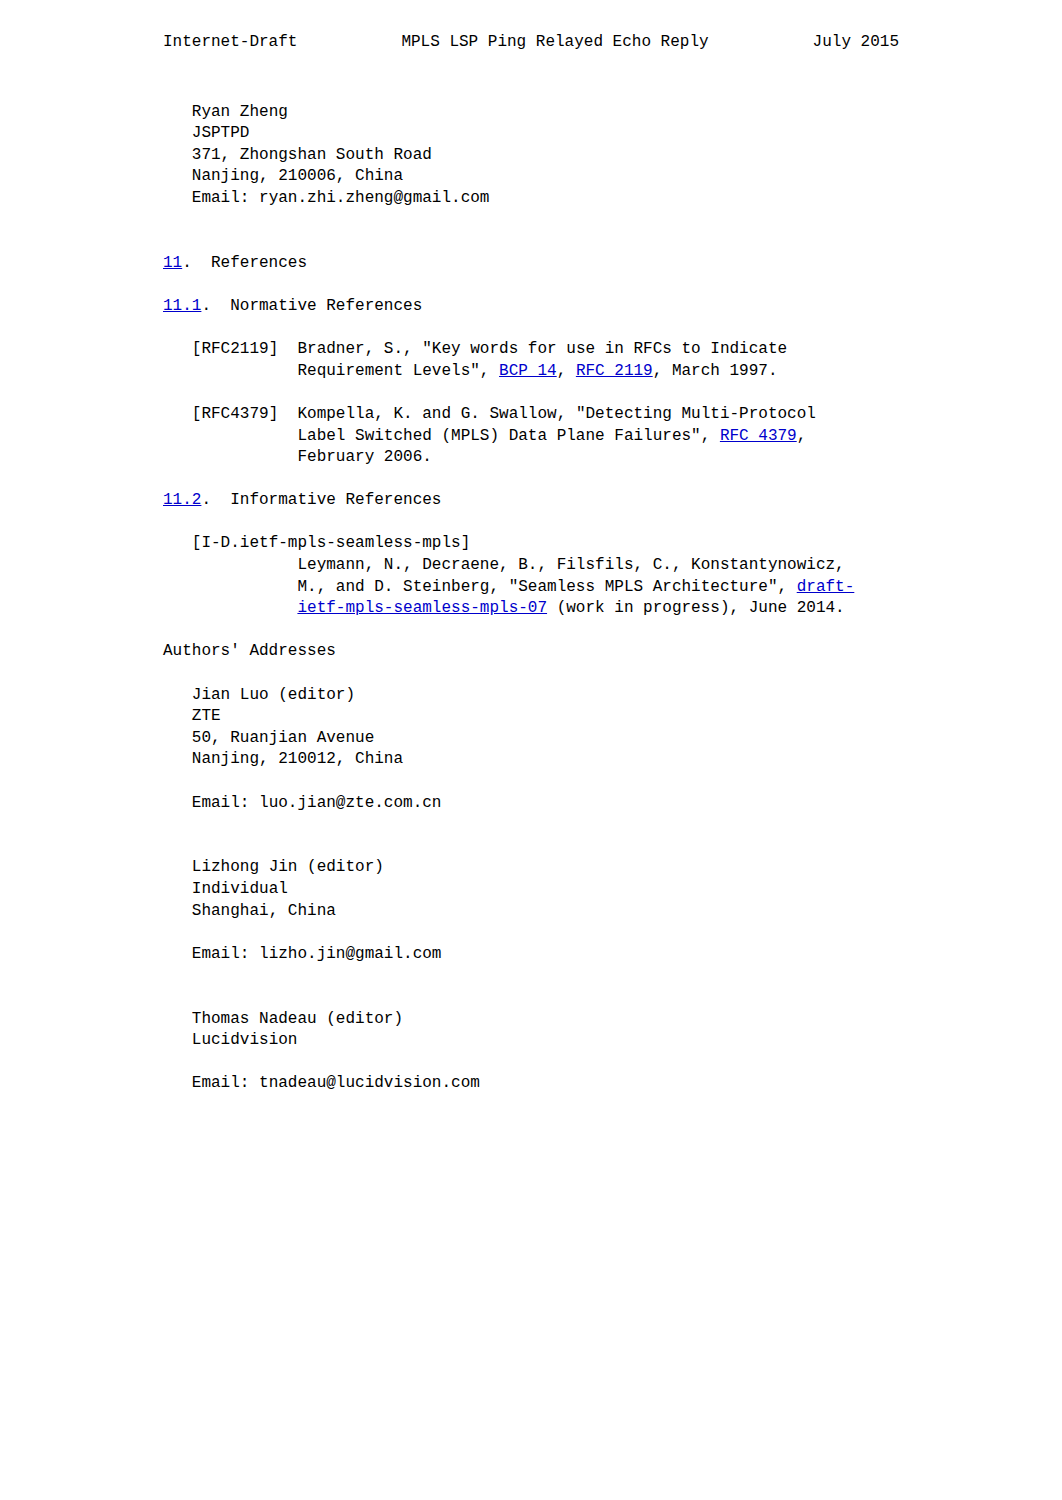Internet-Draft MPLS LSP Ping Relayed Echo Reply July 2015
   Ryan Zheng
   JSPTPD
   371, Zhongshan South Road
   Nanjing, 210006, China
   Email: ryan.zhi.zheng@gmail.com


11.  References

11.1.  Normative References

   [RFC2119]  Bradner, S., "Key words for use in RFCs to Indicate
              Requirement Levels", BCP 14, RFC 2119, March 1997.

   [RFC4379]  Kompella, K. and G. Swallow, "Detecting Multi-Protocol
              Label Switched (MPLS) Data Plane Failures", RFC 4379,
              February 2006.

11.2.  Informative References

   [I-D.ietf-mpls-seamless-mpls]
              Leymann, N., Decraene, B., Filsfils, C., Konstantynowicz,
              M., and D. Steinberg, "Seamless MPLS Architecture", draft-
              ietf-mpls-seamless-mpls-07 (work in progress), June 2014.

Authors' Addresses

   Jian Luo (editor)
   ZTE
   50, Ruanjian Avenue
   Nanjing, 210012, China

   Email: luo.jian@zte.com.cn


   Lizhong Jin (editor)
   Individual
   Shanghai, China

   Email: lizho.jin@gmail.com


   Thomas Nadeau (editor)
   Lucidvision

   Email: tnadeau@lucidvision.com